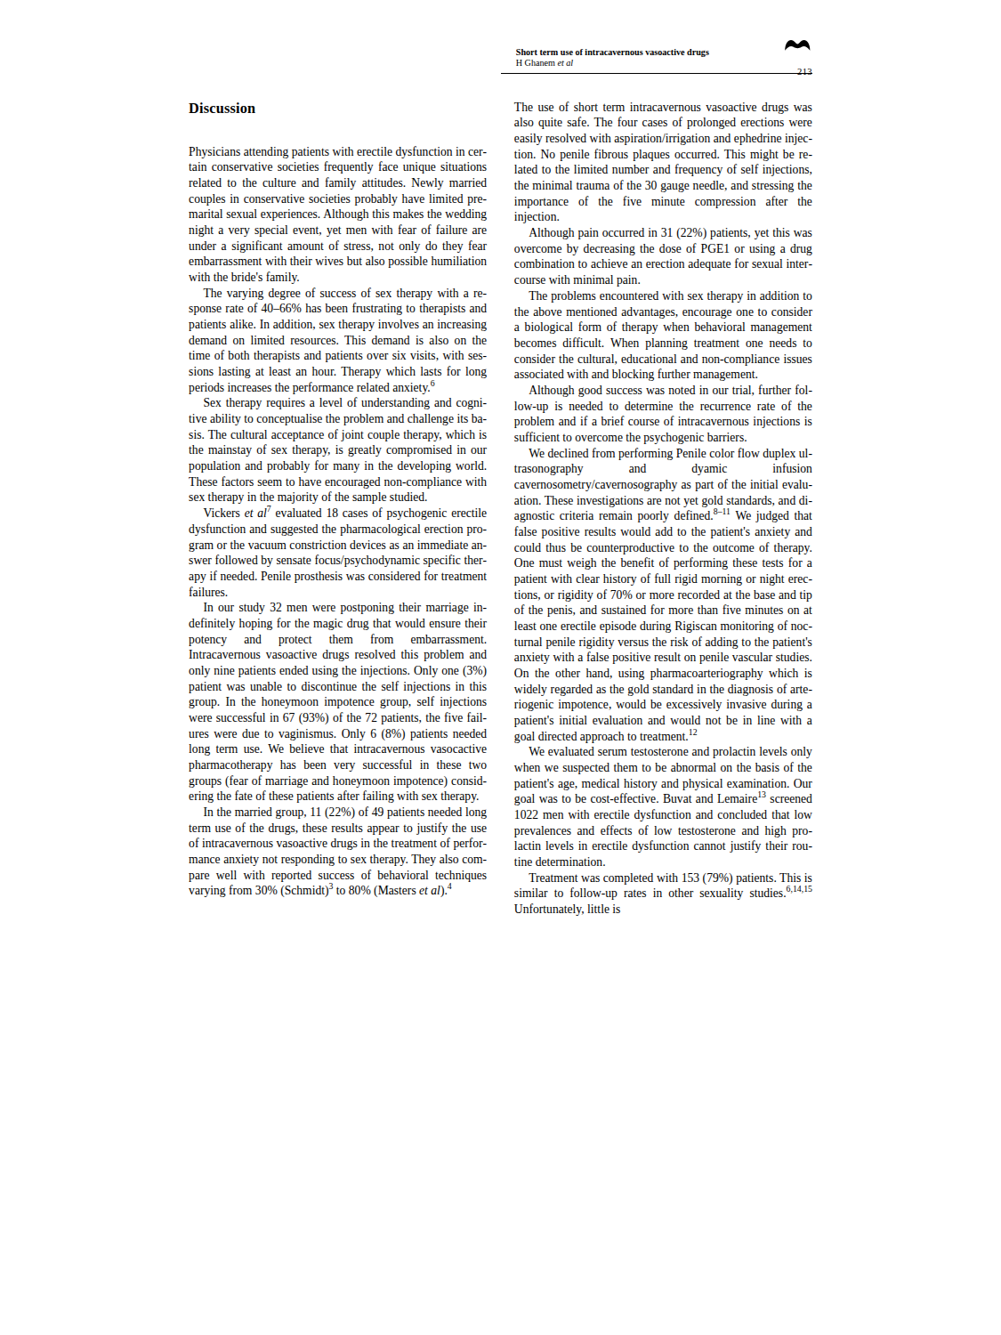Short term use of intracavernous vasoactive drugs
H Ghanem et al
213
Discussion
Physicians attending patients with erectile dysfunction in certain conservative societies frequently face unique situations related to the culture and family attitudes. Newly married couples in conservative societies probably have limited premarital sexual experiences. Although this makes the wedding night a very special event, yet men with fear of failure are under a significant amount of stress, not only do they fear embarrassment with their wives but also possible humiliation with the bride's family.
The varying degree of success of sex therapy with a response rate of 40–66% has been frustrating to therapists and patients alike. In addition, sex therapy involves an increasing demand on limited resources. This demand is also on the time of both therapists and patients over six visits, with sessions lasting at least an hour. Therapy which lasts for long periods increases the performance related anxiety.6
Sex therapy requires a level of understanding and cognitive ability to conceptualise the problem and challenge its basis. The cultural acceptance of joint couple therapy, which is the mainstay of sex therapy, is greatly compromised in our population and probably for many in the developing world. These factors seem to have encouraged non-compliance with sex therapy in the majority of the sample studied.
Vickers et al7 evaluated 18 cases of psychogenic erectile dysfunction and suggested the pharmacological erection program or the vacuum constriction devices as an immediate answer followed by sensate focus/psychodynamic specific therapy if needed. Penile prosthesis was considered for treatment failures.
In our study 32 men were postponing their marriage indefinitely hoping for the magic drug that would ensure their potency and protect them from embarrassment. Intracavernous vasoactive drugs resolved this problem and only nine patients ended using the injections. Only one (3%) patient was unable to discontinue the self injections in this group. In the honeymoon impotence group, self injections were successful in 67 (93%) of the 72 patients, the five failures were due to vaginismus. Only 6 (8%) patients needed long term use. We believe that intracavernous vasocactive pharmacotherapy has been very successful in these two groups (fear of marriage and honeymoon impotence) considering the fate of these patients after failing with sex therapy.
In the married group, 11 (22%) of 49 patients needed long term use of the drugs, these results appear to justify the use of intracavernous vasoactive drugs in the treatment of performance anxiety not responding to sex therapy. They also compare well with reported success of behavioral techniques varying from 30% (Schmidt)3 to 80% (Masters et al).4
The use of short term intracavernous vasoactive drugs was also quite safe. The four cases of prolonged erections were easily resolved with aspiration/irrigation and ephedrine injection. No penile fibrous plaques occurred. This might be related to the limited number and frequency of self injections, the minimal trauma of the 30 gauge needle, and stressing the importance of the five minute compression after the injection.
Although pain occurred in 31 (22%) patients, yet this was overcome by decreasing the dose of PGE1 or using a drug combination to achieve an erection adequate for sexual intercourse with minimal pain.
The problems encountered with sex therapy in addition to the above mentioned advantages, encourage one to consider a biological form of therapy when behavioral management becomes difficult. When planning treatment one needs to consider the cultural, educational and non-compliance issues associated with and blocking further management.
Although good success was noted in our trial, further follow-up is needed to determine the recurrence rate of the problem and if a brief course of intracavernous injections is sufficient to overcome the psychogenic barriers.
We declined from performing Penile color flow duplex ultrasonography and dyamic infusion cavernosometry/cavernosography as part of the initial evaluation. These investigations are not yet gold standards, and diagnostic criteria remain poorly defined.8–11 We judged that false positive results would add to the patient's anxiety and could thus be counterproductive to the outcome of therapy. One must weigh the benefit of performing these tests for a patient with clear history of full rigid morning or night erections, or rigidity of 70% or more recorded at the base and tip of the penis, and sustained for more than five minutes on at least one erectile episode during Rigiscan monitoring of nocturnal penile rigidity versus the risk of adding to the patient's anxiety with a false positive result on penile vascular studies. On the other hand, using pharmacoarteriography which is widely regarded as the gold standard in the diagnosis of arteriogenic impotence, would be excessively invasive during a patient's initial evaluation and would not be in line with a goal directed approach to treatment.12
We evaluated serum testosterone and prolactin levels only when we suspected them to be abnormal on the basis of the patient's age, medical history and physical examination. Our goal was to be cost-effective. Buvat and Lemaire13 screened 1022 men with erectile dysfunction and concluded that low prevalences and effects of low testosterone and high prolactin levels in erectile dysfunction cannot justify their routine determination.
Treatment was completed with 153 (79%) patients. This is similar to follow-up rates in other sexuality studies.6,14,15 Unfortunately, little is